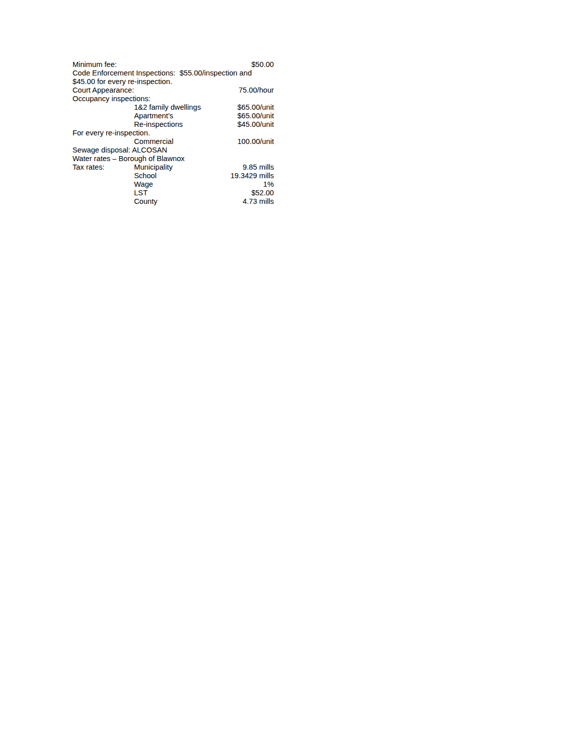| Minimum fee: | | $50.00 |
| Code Enforcement Inspections: $55.00/inspection and |
| $45.00 for every re-inspection. |
| Court Appearance: | | 75.00/hour |
| Occupancy inspections: |
| | 1&2 family dwellings | $65.00/unit |
| | Apartment’s | $65.00/unit |
| | Re-inspections | $45.00/unit |
| For every re-inspection. |
| | Commercial | 100.00/unit |
| Sewage disposal: ALCOSAN |
| Water rates – Borough of Blawnox |
| Tax rates: | Municipality | 9.85 mills |
| | School | 19.3429 mills |
| | Wage | 1% |
| | LST | $52.00 |
| | County | 4.73 mills |